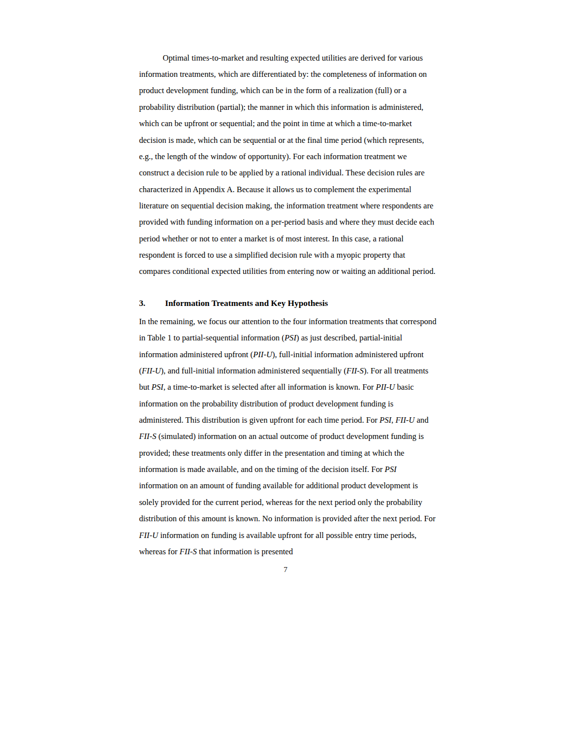Optimal times-to-market and resulting expected utilities are derived for various information treatments, which are differentiated by: the completeness of information on product development funding, which can be in the form of a realization (full) or a probability distribution (partial); the manner in which this information is administered, which can be upfront or sequential; and the point in time at which a time-to-market decision is made, which can be sequential or at the final time period (which represents, e.g., the length of the window of opportunity). For each information treatment we construct a decision rule to be applied by a rational individual. These decision rules are characterized in Appendix A. Because it allows us to complement the experimental literature on sequential decision making, the information treatment where respondents are provided with funding information on a per-period basis and where they must decide each period whether or not to enter a market is of most interest. In this case, a rational respondent is forced to use a simplified decision rule with a myopic property that compares conditional expected utilities from entering now or waiting an additional period.
3. Information Treatments and Key Hypothesis
In the remaining, we focus our attention to the four information treatments that correspond in Table 1 to partial-sequential information (PSI) as just described, partial-initial information administered upfront (PII-U), full-initial information administered upfront (FII-U), and full-initial information administered sequentially (FII-S). For all treatments but PSI, a time-to-market is selected after all information is known. For PII-U basic information on the probability distribution of product development funding is administered. This distribution is given upfront for each time period. For PSI, FII-U and FII-S (simulated) information on an actual outcome of product development funding is provided; these treatments only differ in the presentation and timing at which the information is made available, and on the timing of the decision itself. For PSI information on an amount of funding available for additional product development is solely provided for the current period, whereas for the next period only the probability distribution of this amount is known. No information is provided after the next period. For FII-U information on funding is available upfront for all possible entry time periods, whereas for FII-S that information is presented
7